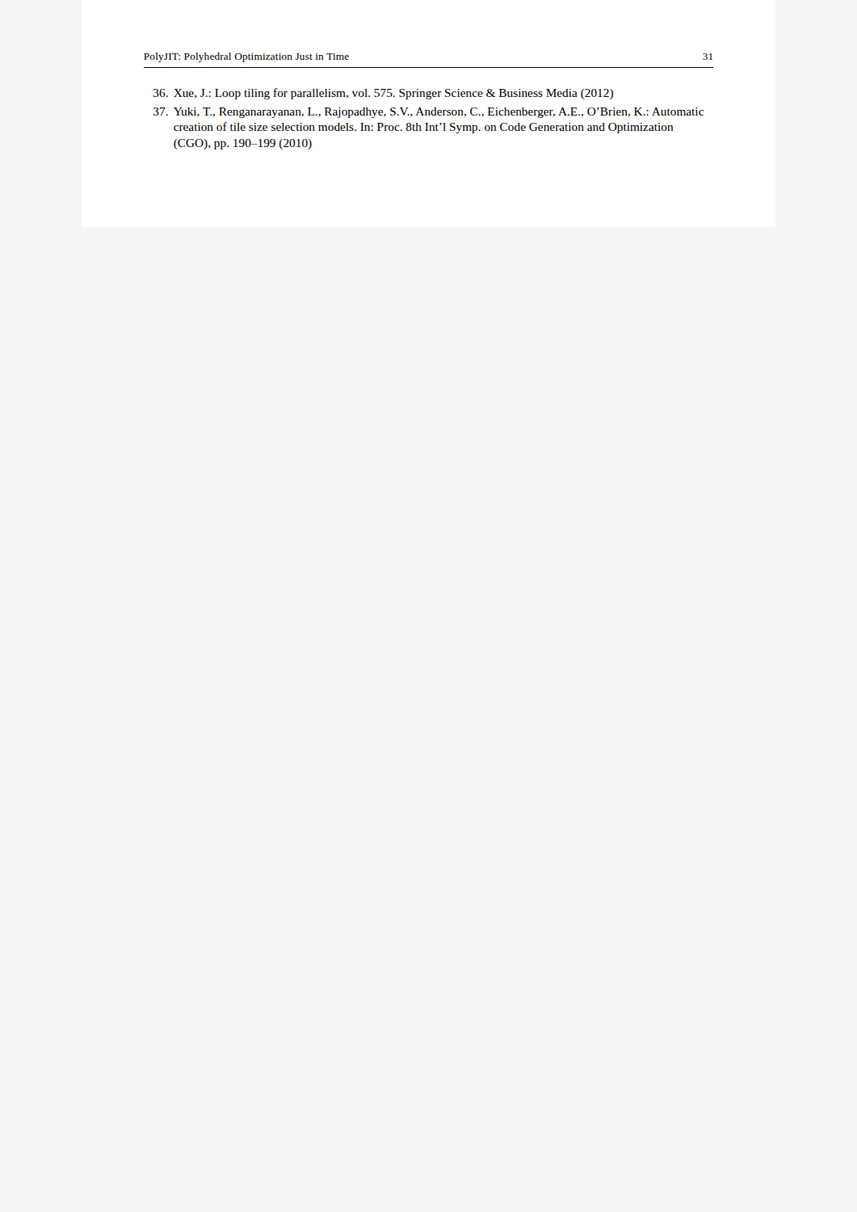PolyJIT: Polyhedral Optimization Just in Time 31
Xue, J.: Loop tiling for parallelism, vol. 575. Springer Science & Business Media (2012)
Yuki, T., Renganarayanan, L., Rajopadhye, S.V., Anderson, C., Eichenberger, A.E., O’Brien, K.: Automatic creation of tile size selection models. In: Proc. 8th Int’l Symp. on Code Generation and Optimization (CGO), pp. 190–199 (2010)